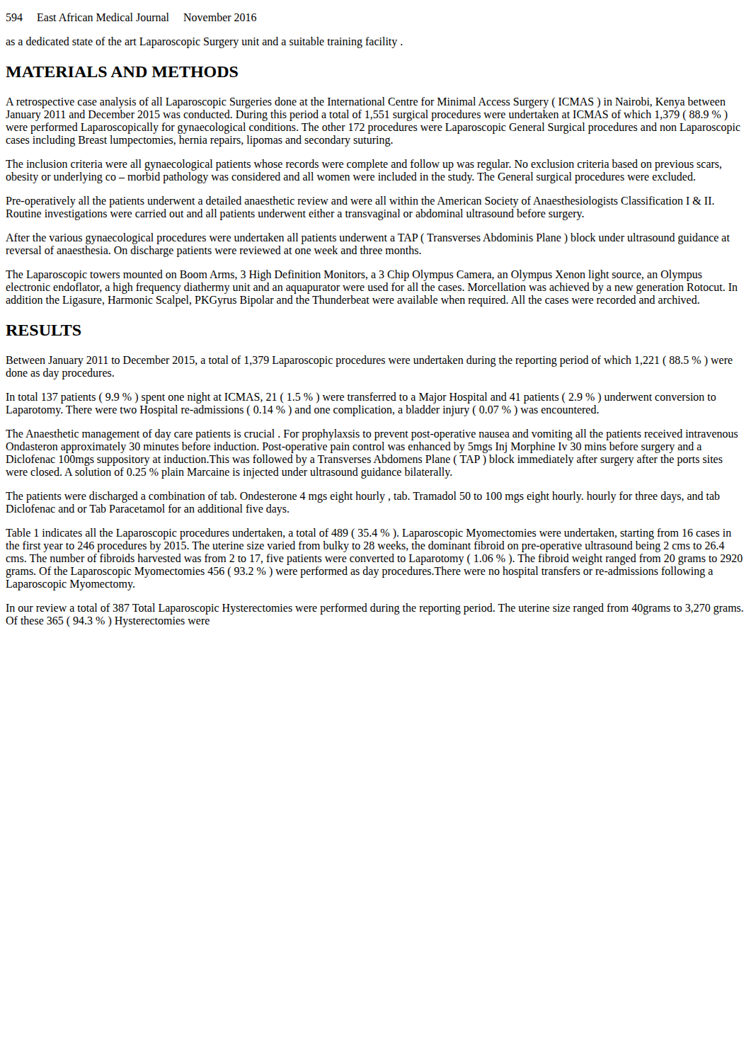594 East African Medical Journal November 2016
as a dedicated state of the art Laparoscopic Surgery unit and a suitable training facility .
MATERIALS AND METHODS
A retrospective case analysis of all Laparoscopic Surgeries done at the International Centre for Minimal Access Surgery ( ICMAS ) in Nairobi, Kenya between January 2011 and December 2015 was conducted. During this period a total of 1,551 surgical procedures were undertaken at ICMAS of which 1,379 ( 88.9 % ) were performed Laparoscopically for gynaecological conditions. The other 172 procedures were Laparoscopic General Surgical procedures and non Laparoscopic cases including Breast lumpectomies, hernia repairs, lipomas and secondary suturing.
The inclusion criteria were all gynaecological patients whose records were complete and follow up was regular. No exclusion criteria based on previous scars, obesity or underlying co – morbid pathology was considered and all women were included in the study. The General surgical procedures were excluded.
Pre-operatively all the patients underwent a detailed anaesthetic review and were all within the American Society of Anaesthesiologists Classification I & II. Routine investigations were carried out and all patients underwent either a transvaginal or abdominal ultrasound before surgery.
After the various gynaecological procedures were undertaken all patients underwent a TAP ( Transverses Abdominis Plane ) block under ultrasound guidance at reversal of anaesthesia. On discharge patients were reviewed at one week and three months.
The Laparoscopic towers mounted on Boom Arms, 3 High Definition Monitors, a 3 Chip Olympus Camera, an Olympus Xenon light source, an Olympus electronic endoflator, a high frequency diathermy unit and an aquapurator were used for all the cases. Morcellation was achieved by a new generation Rotocut. In addition the Ligasure, Harmonic Scalpel, PKGyrus Bipolar and the Thunderbeat were available when required. All the cases were recorded and archived.
RESULTS
Between January 2011 to December 2015, a total of 1,379 Laparoscopic procedures were undertaken during the reporting period of which 1,221 ( 88.5 % ) were done as day procedures.
In total 137 patients ( 9.9 % ) spent one night at ICMAS, 21 ( 1.5 % ) were transferred to a Major Hospital and 41 patients ( 2.9 % ) underwent conversion to Laparotomy. There were two Hospital re-admissions ( 0.14 % ) and one complication, a bladder injury ( 0.07 % ) was encountered.
The Anaesthetic management of day care patients is crucial . For prophylaxsis to prevent post-operative nausea and vomiting all the patients received intravenous Ondasteron approximately 30 minutes before induction. Post-operative pain control was enhanced by 5mgs Inj Morphine Iv 30 mins before surgery and a Diclofenac 100mgs suppository at induction.This was followed by a Transverses Abdomens Plane ( TAP ) block immediately after surgery after the ports sites were closed. A solution of 0.25 % plain Marcaine is injected under ultrasound guidance bilaterally.
The patients were discharged a combination of tab. Ondesterone 4 mgs eight hourly , tab. Tramadol 50 to 100 mgs eight hourly. hourly for three days, and tab Diclofenac and or Tab Paracetamol for an additional five days.
Table 1 indicates all the Laparoscopic procedures undertaken, a total of 489 ( 35.4 % ). Laparoscopic Myomectomies were undertaken, starting from 16 cases in the first year to 246 procedures by 2015. The uterine size varied from bulky to 28 weeks, the dominant fibroid on pre-operative ultrasound being 2 cms to 26.4 cms. The number of fibroids harvested was from 2 to 17, five patients were converted to Laparotomy ( 1.06 % ). The fibroid weight ranged from 20 grams to 2920 grams. Of the Laparoscopic Myomectomies 456 ( 93.2 % ) were performed as day procedures.There were no hospital transfers or re-admissions following a Laparoscopic Myomectomy.
In our review a total of 387 Total Laparoscopic Hysterectomies were performed during the reporting period. The uterine size ranged from 40grams to 3,270 grams. Of these 365 ( 94.3 % ) Hysterectomies were